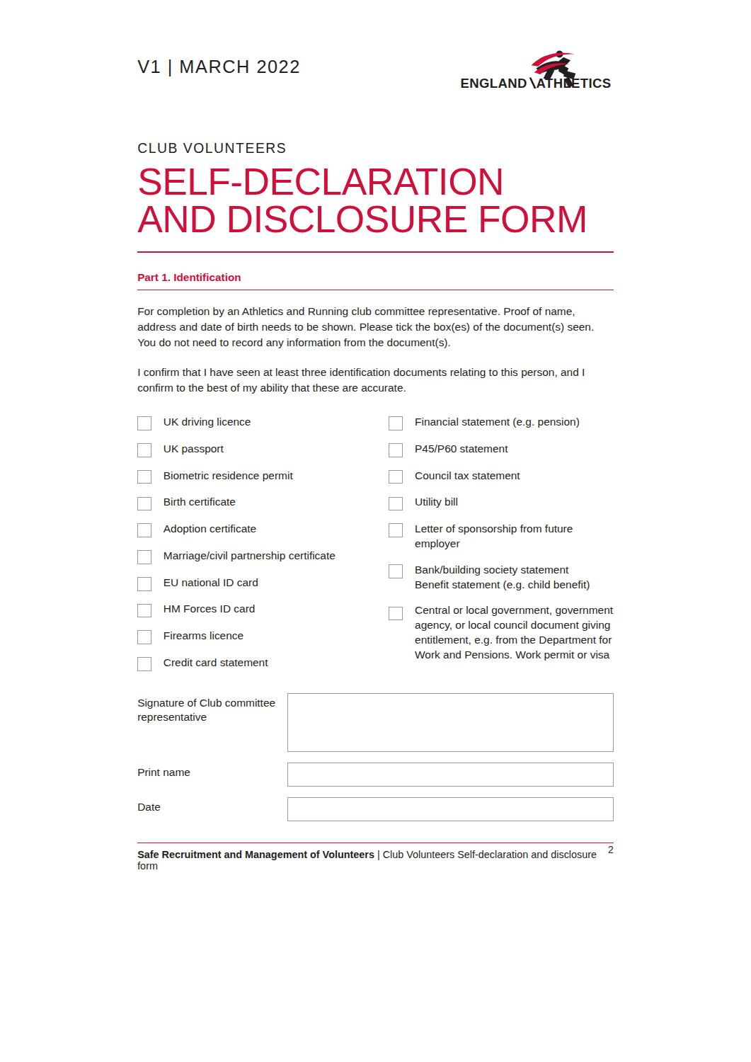V1 | MARCH 2022
ENGLAND ATHLETICS
CLUB VOLUNTEERS
SELF-DECLARATION
AND DISCLOSURE FORM
Part 1. Identification
For completion by an Athletics and Running club committee representative. Proof of name, address and date of birth needs to be shown. Please tick the box(es) of the document(s) seen. You do not need to record any information from the document(s).
I confirm that I have seen at least three identification documents relating to this person, and I confirm to the best of my ability that these are accurate.
UK driving licence
UK passport
Biometric residence permit
Birth certificate
Adoption certificate
Marriage/civil partnership certificate
EU national ID card
HM Forces ID card
Firearms licence
Credit card statement
Financial statement (e.g. pension)
P45/P60 statement
Council tax statement
Utility bill
Letter of sponsorship from future employer
Bank/building society statementBenefit statement (e.g. child benefit)
Central or local government, government agency, or local council document giving entitlement, e.g. from the Department for Work and Pensions. Work permit or visa
Signature of Club committee representative
Print name
Date
Safe Recruitment and Management of Volunteers | Club Volunteers Self-declaration and disclosure form
2